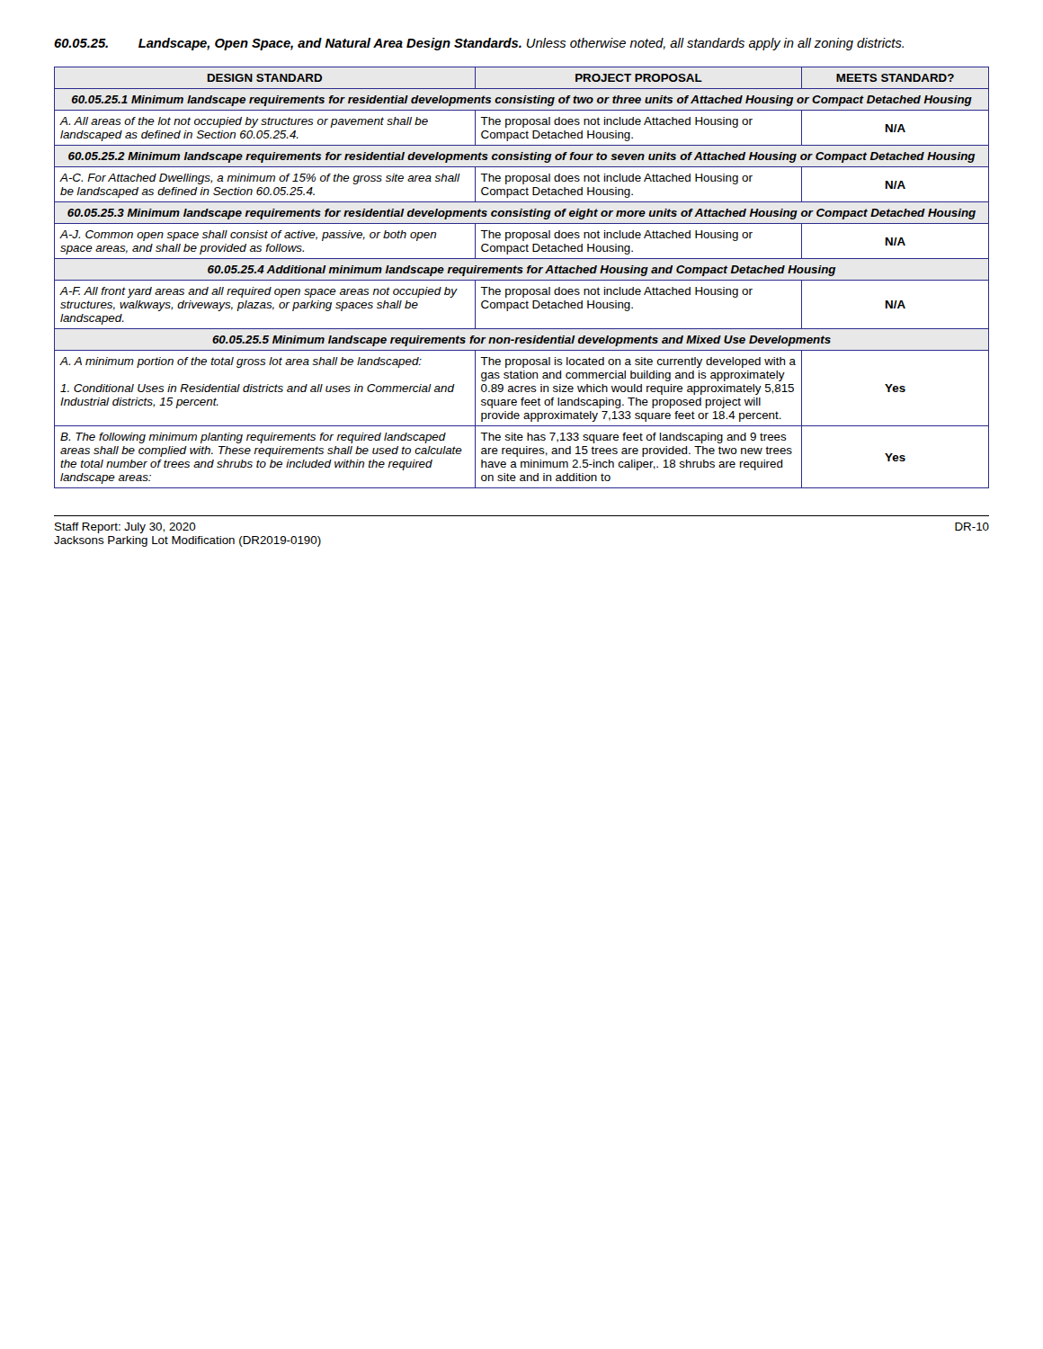60.05.25. Landscape, Open Space, and Natural Area Design Standards. Unless otherwise noted, all standards apply in all zoning districts.
| DESIGN STANDARD | PROJECT PROPOSAL | MEETS STANDARD? |
| --- | --- | --- |
| 60.05.25.1 Minimum landscape requirements for residential developments consisting of two or three units of Attached Housing or Compact Detached Housing |
| A. All areas of the lot not occupied by structures or pavement shall be landscaped as defined in Section 60.05.25.4. | The proposal does not include Attached Housing or Compact Detached Housing. | N/A |
| 60.05.25.2 Minimum landscape requirements for residential developments consisting of four to seven units of Attached Housing or Compact Detached Housing |
| A-C. For Attached Dwellings, a minimum of 15% of the gross site area shall be landscaped as defined in Section 60.05.25.4. | The proposal does not include Attached Housing or Compact Detached Housing. | N/A |
| 60.05.25.3 Minimum landscape requirements for residential developments consisting of eight or more units of Attached Housing or Compact Detached Housing |
| A-J. Common open space shall consist of active, passive, or both open space areas, and shall be provided as follows. | The proposal does not include Attached Housing or Compact Detached Housing. | N/A |
| 60.05.25.4 Additional minimum landscape requirements for Attached Housing and Compact Detached Housing |
| A-F. All front yard areas and all required open space areas not occupied by structures, walkways, driveways, plazas, or parking spaces shall be landscaped. | The proposal does not include Attached Housing or Compact Detached Housing. | N/A |
| 60.05.25.5 Minimum landscape requirements for non-residential developments and Mixed Use Developments |
| A. A minimum portion of the total gross lot area shall be landscaped: 1. Conditional Uses in Residential districts and all uses in Commercial and Industrial districts, 15 percent. | The proposal is located on a site currently developed with a gas station and commercial building and is approximately 0.89 acres in size which would require approximately 5,815 square feet of landscaping. The proposed project will provide approximately 7,133 square feet or 18.4 percent. | Yes |
| B. The following minimum planting requirements for required landscaped areas shall be complied with. These requirements shall be used to calculate the total number of trees and shrubs to be included within the required landscape areas: | The site has 7,133 square feet of landscaping and 9 trees are requires, and 15 trees are provided. The two new trees have a minimum 2.5-inch caliper,. 18 shrubs are required on site and in addition to | Yes |
Staff Report: July 30, 2020
Jacksons Parking Lot Modification (DR2019-0190)
DR-10